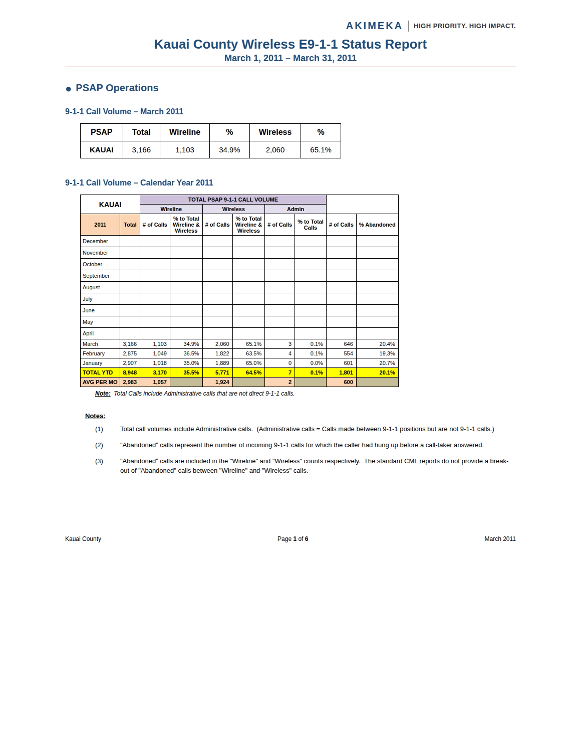AKIMEKA HIGH PRIORITY. HIGH IMPACT.
Kauai County Wireless E9-1-1 Status Report
March 1, 2011 – March 31, 2011
●PSAP Operations
9-1-1 Call Volume – March 2011
| PSAP | Total | Wireline | % | Wireless | % |
| --- | --- | --- | --- | --- | --- |
| KAUAI | 3,166 | 1,103 | 34.9% | 2,060 | 65.1% |
9-1-1 Call Volume – Calendar Year 2011
| KAUAI | TOTAL PSAP 9-1-1 CALL VOLUME | |
| --- | --- | --- |
| Wireline | Wireless | Admin |
| 2011 | Total | # of Calls | % to Total Wireline & Wireless | # of Calls | % to Total Wireline & Wireless | # of Calls | % to Total Calls | # of Calls | % Abandoned |
| December | | | | | | | | | |
| November | | | | | | | | | |
| October | | | | | | | | | |
| September | | | | | | | | | |
| August | | | | | | | | | |
| July | | | | | | | | | |
| June | | | | | | | | | |
| May | | | | | | | | | |
| April | | | | | | | | | |
| March | 3,166 | 1,103 | 34.9% | 2,060 | 65.1% | 3 | 0.1% | 646 | 20.4% |
| February | 2,875 | 1,049 | 36.5% | 1,822 | 63.5% | 4 | 0.1% | 554 | 19.3% |
| January | 2,907 | 1,018 | 35.0% | 1,889 | 65.0% | 0 | 0.0% | 601 | 20.7% |
| TOTAL YTD | 8,948 | 3,170 | 35.5% | 5,771 | 64.5% | 7 | 0.1% | 1,801 | 20.1% |
| AVG PER MO | 2,983 | 1,057 | | 1,924 | | 2 | | 600 | |
Note: Total Calls include Administrative calls that are not direct 9-1-1 calls.
Notes:
(1) Total call volumes include Administrative calls. (Administrative calls = Calls made between 9-1-1 positions but are not 9-1-1 calls.)
(2)"Abandoned" calls represent the number of incoming 9-1-1 calls for which the caller had hung up before a call-taker answered.
(3)"Abandoned" calls are included in the "Wireline" and "Wireless" counts respectively. The standard CML reports do not provide a break-out of "Abandoned" calls between "Wireline" and "Wireless" calls.
Kauai County
Page 1 of 6
March 2011